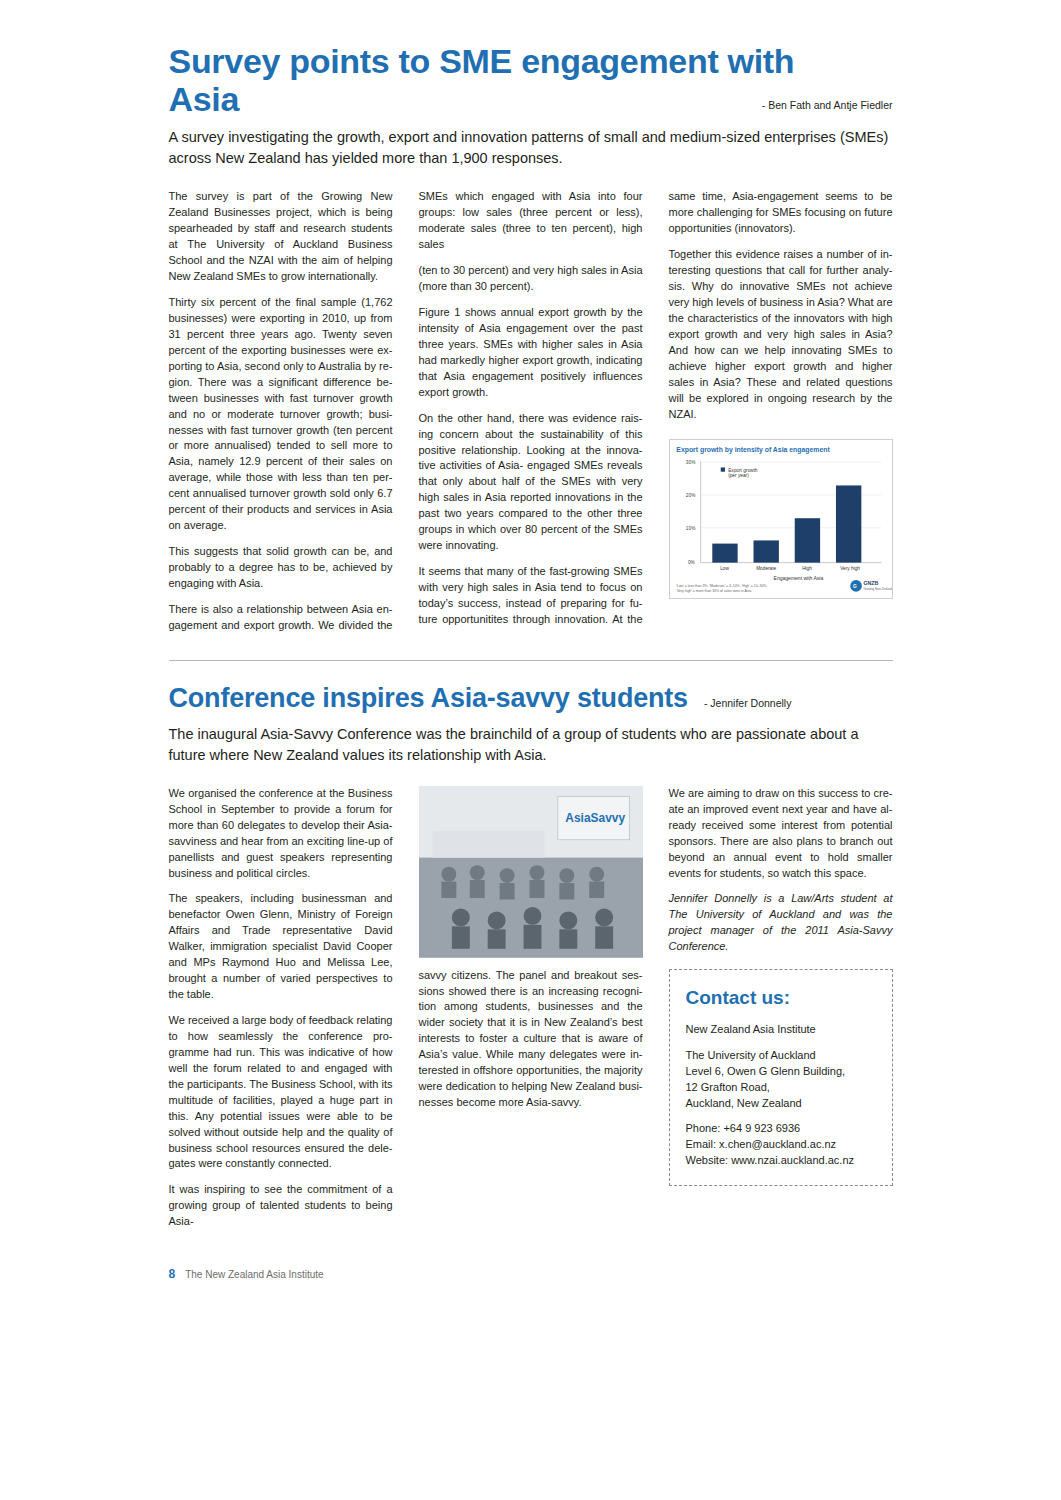Survey points to SME engagement with Asia
- Ben Fath and Antje Fiedler
A survey investigating the growth, export and innovation patterns of small and medium-sized enterprises (SMEs) across New Zealand has yielded more than 1,900 responses.
The survey is part of the Growing New Zealand Businesses project, which is being spearheaded by staff and research students at The University of Auckland Business School and the NZAI with the aim of helping New Zealand SMEs to grow internationally.
Thirty six percent of the final sample (1,762 businesses) were exporting in 2010, up from 31 percent three years ago. Twenty seven percent of the exporting businesses were exporting to Asia, second only to Australia by region. There was a significant difference between businesses with fast turnover growth and no or moderate turnover growth; businesses with fast turnover growth (ten percent or more annualised) tended to sell more to Asia, namely 12.9 percent of their sales on average, while those with less than ten percent annualised turnover growth sold only 6.7 percent of their products and services in Asia on average.
This suggests that solid growth can be, and probably to a degree has to be, achieved by engaging with Asia.
There is also a relationship between Asia engagement and export growth. We divided the SMEs which engaged with Asia into four groups: low sales (three percent or less), moderate sales (three to ten percent), high sales
(ten to 30 percent) and very high sales in Asia (more than 30 percent).
Figure 1 shows annual export growth by the intensity of Asia engagement over the past three years. SMEs with higher sales in Asia had markedly higher export growth, indicating that Asia engagement positively influences export growth.
On the other hand, there was evidence raising concern about the sustainability of this positive relationship. Looking at the innovative activities of Asia- engaged SMEs reveals that only about half of the SMEs with very high sales in Asia reported innovations in the past two years compared to the other three groups in which over 80 percent of the SMEs were innovating.
It seems that many of the fast-growing SMEs with very high sales in Asia tend to focus on today’s success, instead of preparing for future opportunitites through innovation. At the same time, Asia-engagement seems to be more challenging for SMEs focusing on future opportunities (innovators).
Together this evidence raises a number of interesting questions that call for further analysis. Why do innovative SMEs not achieve very high levels of business in Asia? What are the characteristics of the innovators with high export growth and very high sales in Asia? And how can we help innovating SMEs to achieve higher export growth and higher sales in Asia? These and related questions will be explored in ongoing research by the NZAI.
Export growth by intensity of Asia engagement 30% 20% 10% 0% Export growth (per year) Low Moderate High Very high Engagement with Asia 'Low' = less than 3%; 'Moderate' = 3–10%; 'High' = 10–30%; 'Very high' = more than 30% of sales were in Asia. G GNZB Growing New Zealand Businesses
Conference inspires Asia-savvy students
- Jennifer Donnelly
The inaugural Asia-Savvy Conference was the brainchild of a group of students who are passionate about a future where New Zealand values its relationship with Asia.
We organised the conference at the Business School in September to provide a forum for more than 60 delegates to develop their Asia-savviness and hear from an exciting line-up of panellists and guest speakers representing business and political circles.
The speakers, including businessman and benefactor Owen Glenn, Ministry of Foreign Affairs and Trade representative David Walker, immigration specialist David Cooper and MPs Raymond Huo and Melissa Lee, brought a number of varied perspectives to the table.
We received a large body of feedback relating to how seamlessly the conference programme had run. This was indicative of how well the forum related to and engaged with the participants. The Business School, with its multitude of facilities, played a huge part in this. Any potential issues were able to be solved without outside help and the quality of business school resources ensured the delegates were constantly connected.
It was inspiring to see the commitment of a growing group of talented students to being Asia-
AsiaSavvy
savvy citizens. The panel and breakout sessions showed there is an increasing recognition among students, businesses and the wider society that it is in New Zealand’s best interests to foster a culture that is aware of Asia’s value. While many delegates were interested in offshore opportunities, the majority were dedication to helping New Zealand businesses become more Asia-savvy.
We are aiming to draw on this success to create an improved event next year and have already received some interest from potential sponsors. There are also plans to branch out beyond an annual event to hold smaller events for students, so watch this space.
Jennifer Donnelly is a Law/Arts student at The University of Auckland and was the project manager of the 2011 Asia-Savvy Conference.
Contact us:
New Zealand Asia Institute
The University of Auckland
Level 6, Owen G Glenn Building,
12 Grafton Road,
Auckland, New Zealand
Phone: +64 9 923 6936
Email: x.chen@auckland.ac.nz
Website: www.nzai.auckland.ac.nz
8 The New Zealand Asia Institute